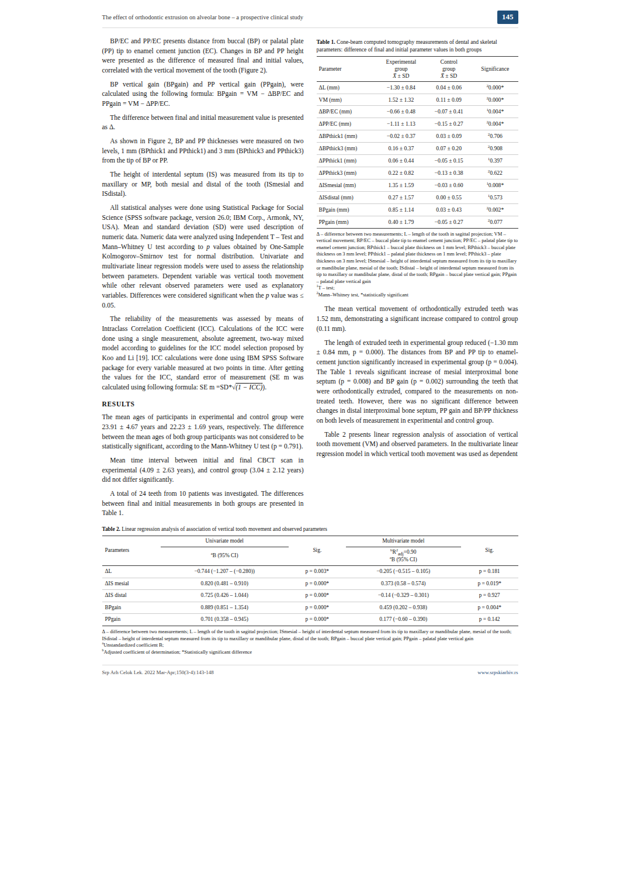The effect of orthodontic extrusion on alveolar bone – a prospective clinical study
145
BP/EC and PP/EC presents distance from buccal (BP) or palatal plate (PP) tip to enamel cement junction (EC). Changes in BP and PP height were presented as the difference of measured final and initial values, correlated with the vertical movement of the tooth (Figure 2).
BP vertical gain (BPgain) and PP vertical gain (PPgain), were calculated using the following formula: BPgain = VM − ΔBP/EC and PPgain = VM − ΔPP/EC.
The difference between final and initial measurement value is presented as Δ.
As shown in Figure 2, BP and PP thicknesses were measured on two levels, 1 mm (BPthick1 and PPthick1) and 3 mm (BPthick3 and PPthick3) from the tip of BP or PP.
The height of interdental septum (IS) was measured from its tip to maxillary or MP, both mesial and distal of the tooth (ISmesial and ISdistal).
All statistical analyses were done using Statistical Package for Social Science (SPSS software package, version 26.0; IBM Corp., Armonk, NY, USA). Mean and standard deviation (SD) were used description of numeric data. Numeric data were analyzed using Independent T – Test and Mann–Whitney U test according to p values obtained by One-Sample Kolmogorov–Smirnov test for normal distribution. Univariate and multivariate linear regression models were used to assess the relationship between parameters. Dependent variable was vertical tooth movement while other relevant observed parameters were used as explanatory variables. Differences were considered significant when the p value was ≤ 0.05.
The reliability of the measurements was assessed by means of Intraclass Correlation Coefficient (ICC). Calculations of the ICC were done using a single measurement, absolute agreement, two-way mixed model according to guidelines for the ICC model selection proposed by Koo and Li [19]. ICC calculations were done using IBM SPSS Software package for every variable measured at two points in time. After getting the values for the ICC, standard error of measurement (SE m was calculated using following formula: SE m =SD*√(1 − ICC)).
RESULTS
The mean ages of participants in experimental and control group were 23.91 ± 4.67 years and 22.23 ± 1.69 years, respectively. The difference between the mean ages of both group participants was not considered to be statistically significant, according to the Mann-Whitney U test (p = 0.791).
Mean time interval between initial and final CBCT scan in experimental (4.09 ± 2.63 years), and control group (3.04 ± 2.12 years) did not differ significantly.
A total of 24 teeth from 10 patients was investigated. The differences between final and initial measurements in both groups are presented in Table 1.
Table 1. Cone-beam computed tomography measurements of dental and skeletal parameters: difference of final and initial parameter values in both groups
| Parameter | Experimental group X̄ ± SD | Control group X̄ ± SD | Significance |
| --- | --- | --- | --- |
| ΔL (mm) | −1.30 ± 0.84 | 0.04 ± 0.06 | 2 0.000* |
| VM (mm) | 1.52 ± 1.32 | 0.11 ± 0.09 | 2 0.000* |
| ΔBP/EC (mm) | −0.66 ± 0.48 | −0.07 ± 0.41 | 1 0.004* |
| ΔPP/EC (mm) | −1.11 ± 1.13 | −0.15 ± 0.27 | 2 0.004* |
| ΔBPthick1 (mm) | −0.02 ± 0.37 | 0.03 ± 0.09 | 2 0.706 |
| ΔBPthick3 (mm) | 0.16 ± 0.37 | 0.07 ± 0.20 | 2 0.908 |
| ΔPPthick1 (mm) | 0.06 ± 0.44 | −0.05 ± 0.15 | 1 0.397 |
| ΔPPthick3 (mm) | 0.22 ± 0.82 | −0.13 ± 0.38 | 2 0.622 |
| ΔISmesial (mm) | 1.35 ± 1.59 | −0.03 ± 0.60 | 1 0.008* |
| ΔISdistal (mm) | 0.27 ± 1.57 | 0.00 ± 0.55 | 1 0.573 |
| BPgain (mm) | 0.85 ± 1.14 | 0.03 ± 0.43 | 2 0.002* |
| PPgain (mm) | 0.40 ± 1.79 | −0.05 ± 0.27 | 2 0.077 |
Δ – difference between two measurements; L – length of the tooth in sagittal projection; VM – vertical movement; BP/EC – buccal plate tip to enamel cement junction; PP/EC – palatal plate tip to enamel cement junction; BPthick1 – buccal plate thickness on 1 mm level; BPthick3 – buccal plate thickness on 3 mm level; PPthick1 – palatal plate thickness on 1 mm level; PPthick3 – plate thickness on 3 mm level; ISmesial – height of interdental septum measured from its tip to maxillary or mandibular plane, mesial of the tooth; ISdistal – height of interdental septum measured from its tip to maxillary or mandibular plane, distal of the tooth; BPgain – buccal plate vertical gain; PPgain – palatal plate vertical gain
1T – test;
2Mann–Whitney test, *statistically significant
The mean vertical movement of orthodontically extruded teeth was 1.52 mm, demonstrating a significant increase compared to control group (0.11 mm).
The length of extruded teeth in experimental group reduced (−1.30 mm ± 0.84 mm, p = 0.000). The distances from BP and PP tip to enamel-cement junction significantly increased in experimental group (p = 0.004). The Table 1 reveals significant increase of mesial interproximal bone septum (p = 0.008) and BP gain (p = 0.002) surrounding the teeth that were orthodontically extruded, compared to the measurements on non-treated teeth. However, there was no significant difference between changes in distal interproximal bone septum, PP gain and BP/PP thickness on both levels of measurement in experimental and control group.
Table 2 presents linear regression analysis of association of vertical tooth movement (VM) and observed parameters. In the multivariate linear regression model in which vertical tooth movement was used as dependent
Table 2. Linear regression analysis of association of vertical tooth movement and observed parameters
| Parameters | Univariate model | Sig. | Multivariate model | Sig. |
| --- | --- | --- | --- | --- |
| a B (95% CI) | b R 2 adj =0.90 a B (95% CI) |
| ΔL | −0.744 (−1.207 – (−0.280)) | p = 0.003* | −0.205 (−0.515 – 0.105) | p = 0.181 |
| ΔIS mesial | 0.820 (0.481 – 0.910) | p = 0.000* | 0.373 (0.58 – 0.574) | p = 0.019* |
| ΔIS distal | 0.725 (0.426 – 1.044) | p = 0.000* | −0.14 (−0.329 – 0.301) | p = 0.927 |
| BPgain | 0.889 (0.851 – 1.354) | p = 0.000* | 0.459 (0.202 – 0.938) | p = 0.004* |
| PPgain | 0.701 (0.358 – 0.945) | p = 0.000* | 0.177 (−0.60 – 0.390) | p = 0.142 |
Δ – difference between two measurements; L – length of the tooth in sagittal projection; ISmesial – height of interdental septum measured from its tip to maxillary or mandibular plane, mesial of the tooth; ISdistal – height of interdental septum measured from its tip to maxillary or mandibular plane, distal of the tooth; BPgain – buccal plate vertical gain; PPgain – palatal plate vertical gain
aUnstandardized coefficient B;
bAdjusted coefficient of determination; *Statistically significant difference
Srp Arh Celok Lek. 2022 Mar-Apr;150(3-4):143-148
www.srpskiarhiv.rs